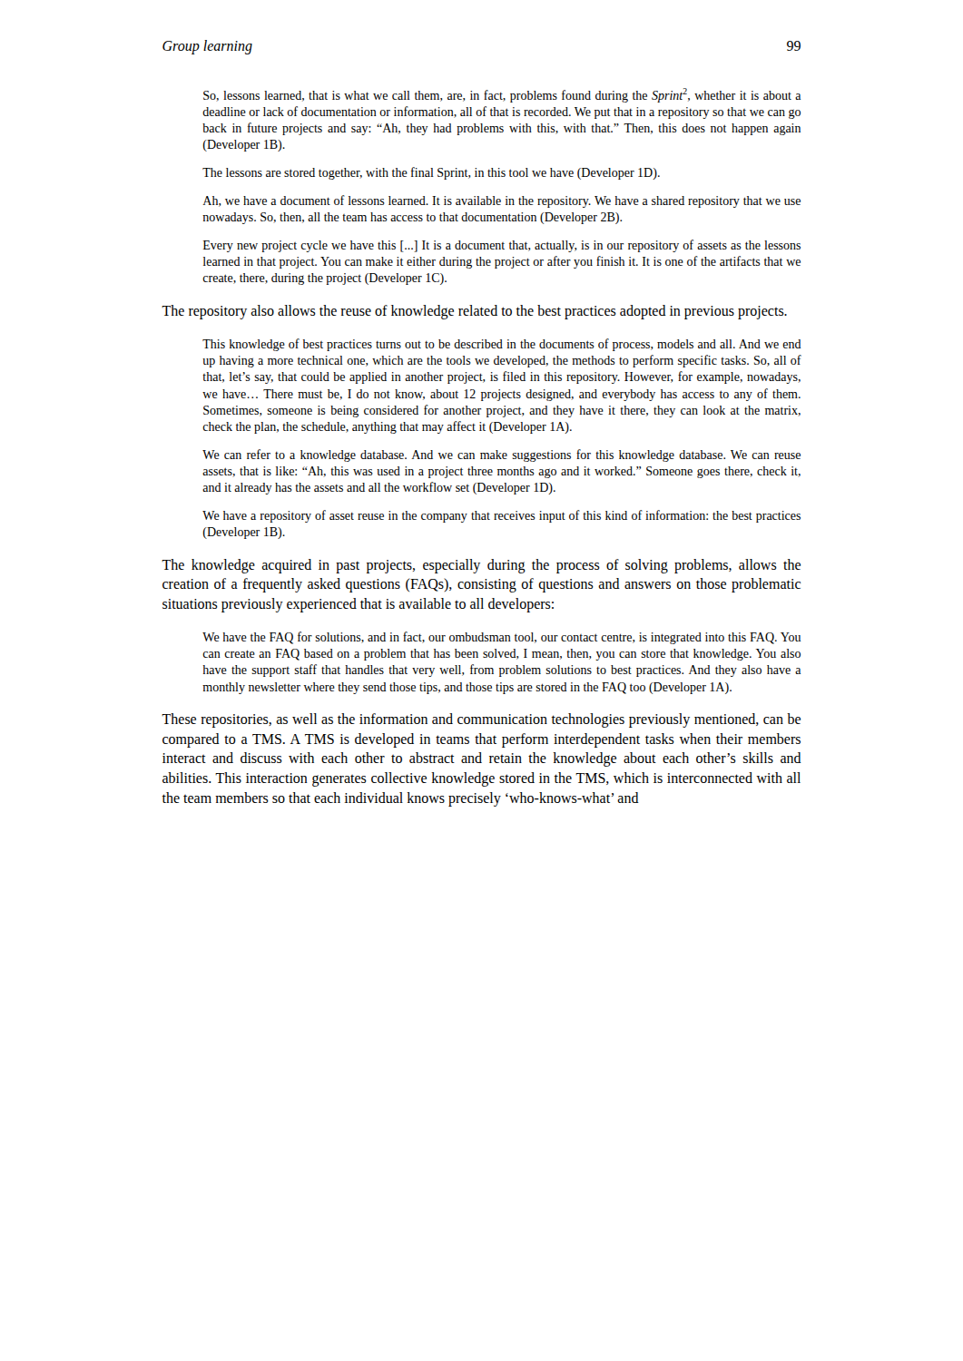Group learning 99
So, lessons learned, that is what we call them, are, in fact, problems found during the Sprint2, whether it is about a deadline or lack of documentation or information, all of that is recorded. We put that in a repository so that we can go back in future projects and say: “Ah, they had problems with this, with that.” Then, this does not happen again (Developer 1B).
The lessons are stored together, with the final Sprint, in this tool we have (Developer 1D).
Ah, we have a document of lessons learned. It is available in the repository. We have a shared repository that we use nowadays. So, then, all the team has access to that documentation (Developer 2B).
Every new project cycle we have this [...] It is a document that, actually, is in our repository of assets as the lessons learned in that project. You can make it either during the project or after you finish it. It is one of the artifacts that we create, there, during the project (Developer 1C).
The repository also allows the reuse of knowledge related to the best practices adopted in previous projects.
This knowledge of best practices turns out to be described in the documents of process, models and all. And we end up having a more technical one, which are the tools we developed, the methods to perform specific tasks. So, all of that, let’s say, that could be applied in another project, is filed in this repository. However, for example, nowadays, we have… There must be, I do not know, about 12 projects designed, and everybody has access to any of them. Sometimes, someone is being considered for another project, and they have it there, they can look at the matrix, check the plan, the schedule, anything that may affect it (Developer 1A).
We can refer to a knowledge database. And we can make suggestions for this knowledge database. We can reuse assets, that is like: “Ah, this was used in a project three months ago and it worked.” Someone goes there, check it, and it already has the assets and all the workflow set (Developer 1D).
We have a repository of asset reuse in the company that receives input of this kind of information: the best practices (Developer 1B).
The knowledge acquired in past projects, especially during the process of solving problems, allows the creation of a frequently asked questions (FAQs), consisting of questions and answers on those problematic situations previously experienced that is available to all developers:
We have the FAQ for solutions, and in fact, our ombudsman tool, our contact centre, is integrated into this FAQ. You can create an FAQ based on a problem that has been solved, I mean, then, you can store that knowledge. You also have the support staff that handles that very well, from problem solutions to best practices. And they also have a monthly newsletter where they send those tips, and those tips are stored in the FAQ too (Developer 1A).
These repositories, as well as the information and communication technologies previously mentioned, can be compared to a TMS. A TMS is developed in teams that perform interdependent tasks when their members interact and discuss with each other to abstract and retain the knowledge about each other’s skills and abilities. This interaction generates collective knowledge stored in the TMS, which is interconnected with all the team members so that each individual knows precisely ‘who-knows-what’ and